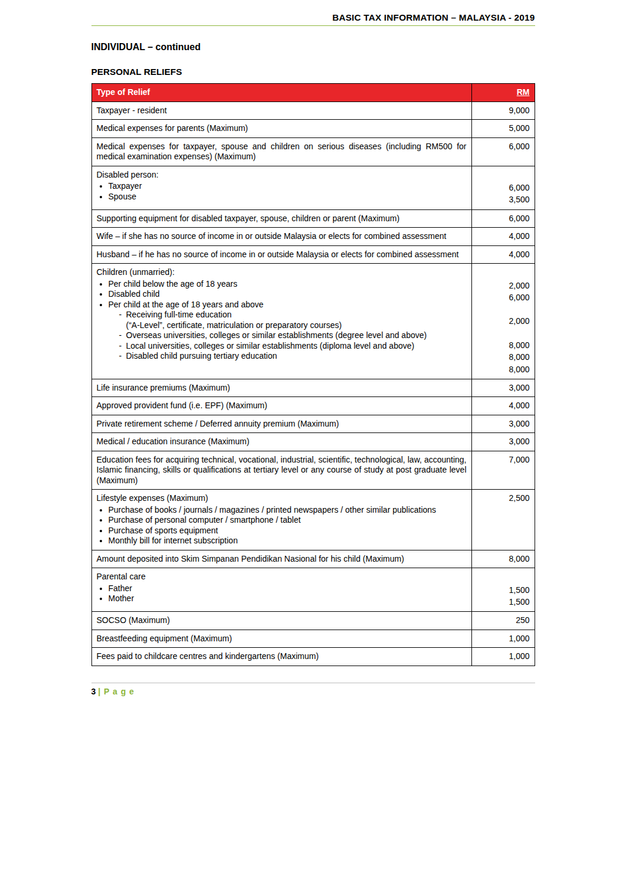BASIC TAX INFORMATION – MALAYSIA - 2019
INDIVIDUAL – continued
PERSONAL RELIEFS
| Type of Relief | RM |
| --- | --- |
| Taxpayer - resident | 9,000 |
| Medical expenses for parents (Maximum) | 5,000 |
| Medical expenses for taxpayer, spouse and children on serious diseases (including RM500 for medical examination expenses) (Maximum) | 6,000 |
| Disabled person: Taxpayer Spouse | 6,000 3,500 |
| Supporting equipment for disabled taxpayer, spouse, children or parent (Maximum) | 6,000 |
| Wife – if she has no source of income in or outside Malaysia or elects for combined assessment | 4,000 |
| Husband – if he has no source of income in or outside Malaysia or elects for combined assessment | 4,000 |
| Children (unmarried): Per child below the age of 18 years Disabled child Per child at the age of 18 years and above Receiving full-time education (“A-Level”, certificate, matriculation or preparatory courses) Overseas universities, colleges or similar establishments (degree level and above) Local universities, colleges or similar establishments (diploma level and above) Disabled child pursuing tertiary education | 2,000 6,000 2,000 8,000 8,000 8,000 |
| Life insurance premiums (Maximum) | 3,000 |
| Approved provident fund (i.e. EPF) (Maximum) | 4,000 |
| Private retirement scheme / Deferred annuity premium (Maximum) | 3,000 |
| Medical / education insurance (Maximum) | 3,000 |
| Education fees for acquiring technical, vocational, industrial, scientific, technological, law, accounting, Islamic financing, skills or qualifications at tertiary level or any course of study at post graduate level (Maximum) | 7,000 |
| Lifestyle expenses (Maximum) Purchase of books / journals / magazines / printed newspapers / other similar publications Purchase of personal computer / smartphone / tablet Purchase of sports equipment Monthly bill for internet subscription | 2,500 |
| Amount deposited into Skim Simpanan Pendidikan Nasional for his child (Maximum) | 8,000 |
| Parental care Father Mother | 1,500 1,500 |
| SOCSO (Maximum) | 250 |
| Breastfeeding equipment (Maximum) | 1,000 |
| Fees paid to childcare centres and kindergartens (Maximum) | 1,000 |
3 | P a g e